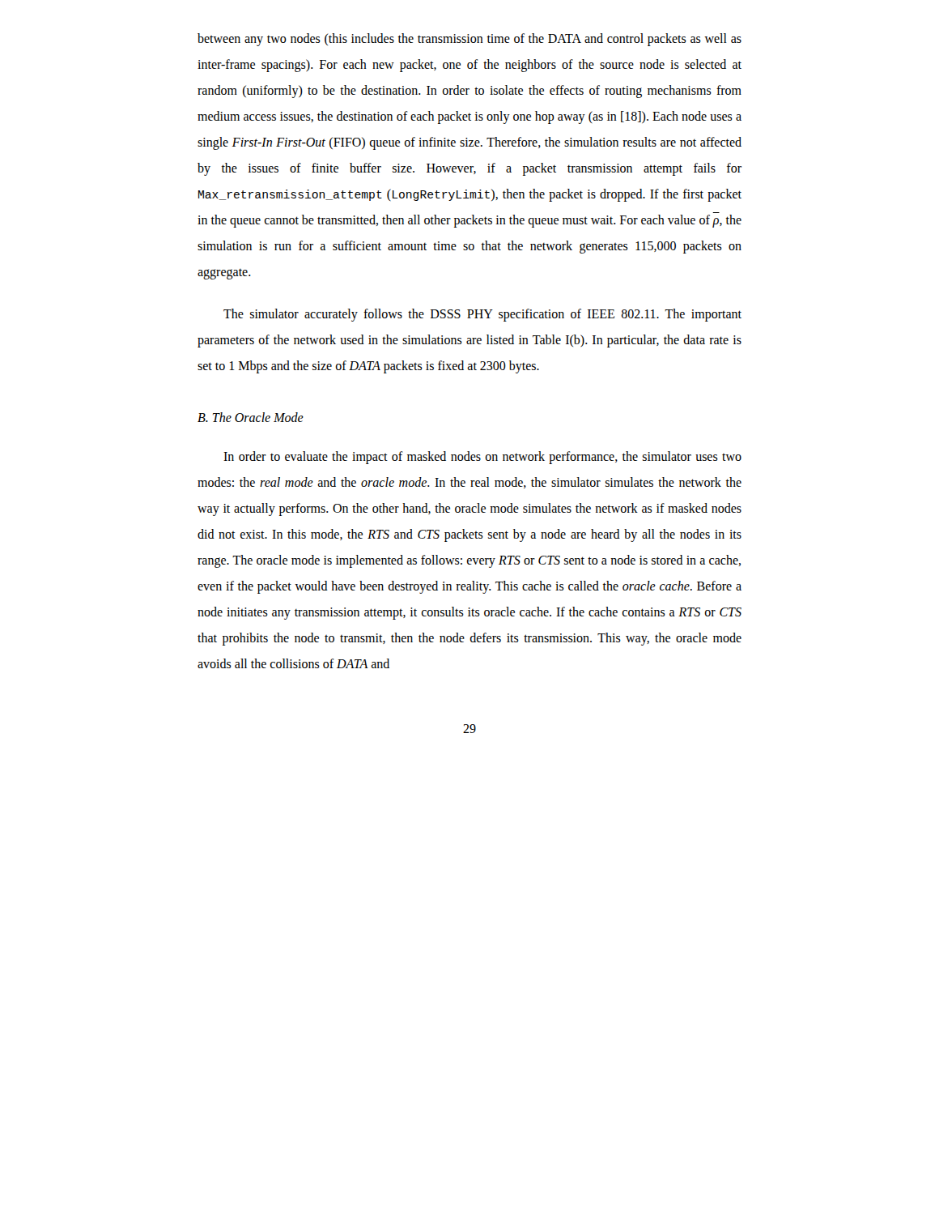between any two nodes (this includes the transmission time of the DATA and control packets as well as inter-frame spacings). For each new packet, one of the neighbors of the source node is selected at random (uniformly) to be the destination. In order to isolate the effects of routing mechanisms from medium access issues, the destination of each packet is only one hop away (as in [18]). Each node uses a single First-In First-Out (FIFO) queue of infinite size. Therefore, the simulation results are not affected by the issues of finite buffer size. However, if a packet transmission attempt fails for Max_retransmission_attempt (LongRetryLimit), then the packet is dropped. If the first packet in the queue cannot be transmitted, then all other packets in the queue must wait. For each value of ρ, the simulation is run for a sufficient amount time so that the network generates 115,000 packets on aggregate.
The simulator accurately follows the DSSS PHY specification of IEEE 802.11. The important parameters of the network used in the simulations are listed in Table I(b). In particular, the data rate is set to 1 Mbps and the size of DATA packets is fixed at 2300 bytes.
B. The Oracle Mode
In order to evaluate the impact of masked nodes on network performance, the simulator uses two modes: the real mode and the oracle mode. In the real mode, the simulator simulates the network the way it actually performs. On the other hand, the oracle mode simulates the network as if masked nodes did not exist. In this mode, the RTS and CTS packets sent by a node are heard by all the nodes in its range. The oracle mode is implemented as follows: every RTS or CTS sent to a node is stored in a cache, even if the packet would have been destroyed in reality. This cache is called the oracle cache. Before a node initiates any transmission attempt, it consults its oracle cache. If the cache contains a RTS or CTS that prohibits the node to transmit, then the node defers its transmission. This way, the oracle mode avoids all the collisions of DATA and
29